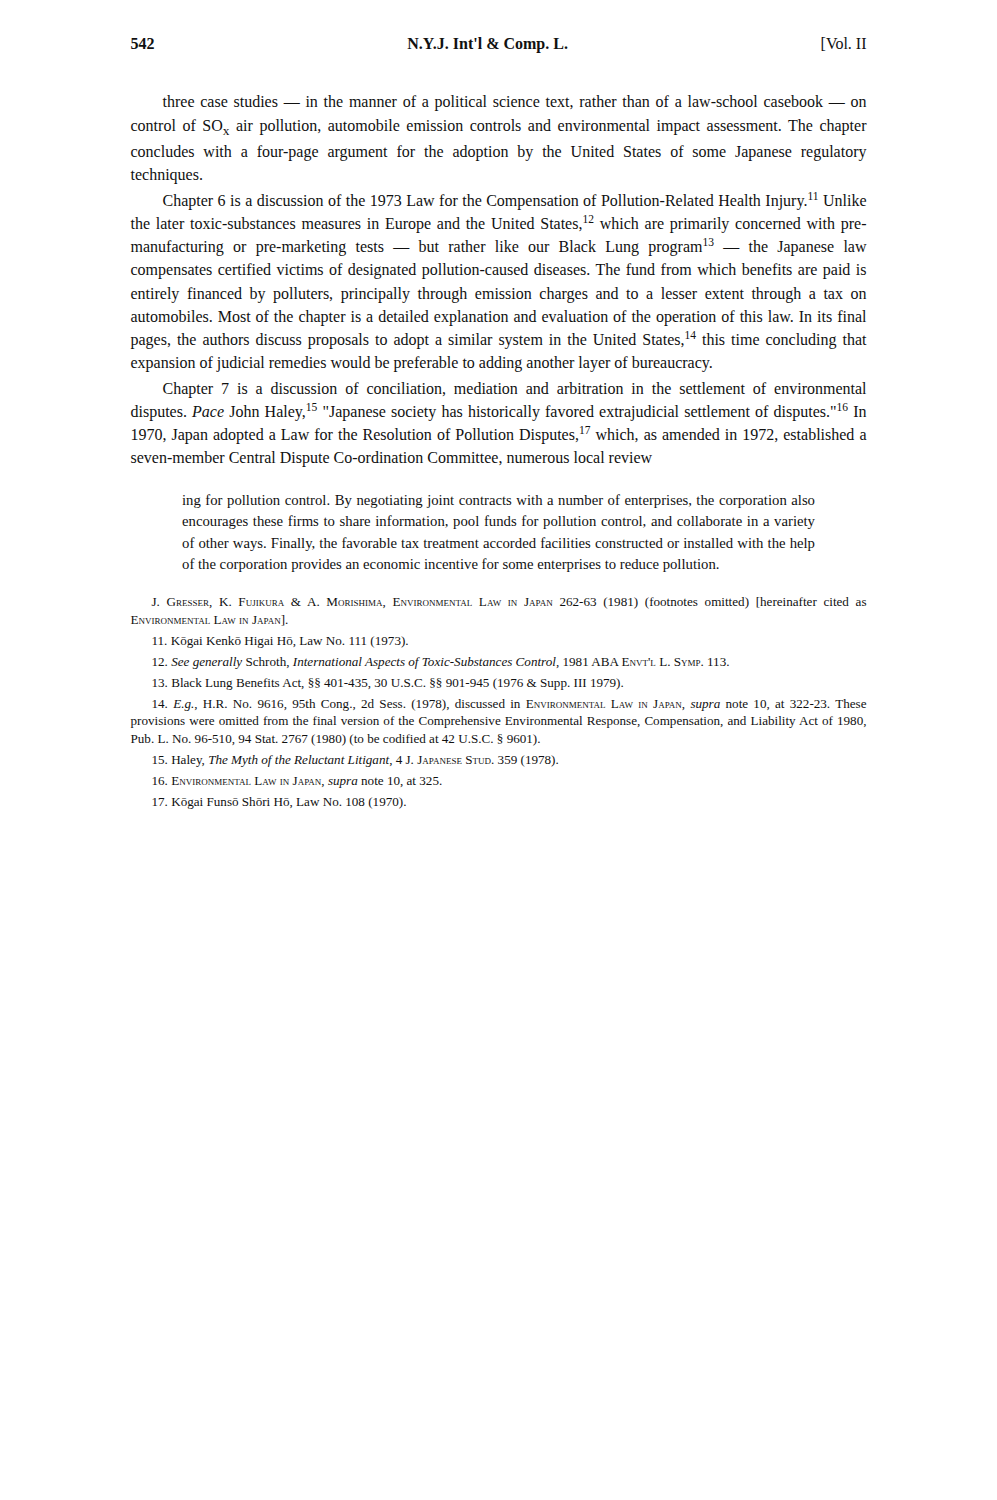542 N.Y.J. Int'l & Comp. L. [Vol. II
three case studies — in the manner of a political science text, rather than of a law-school casebook — on control of SOx air pollution, automobile emission controls and environmental impact assessment. The chapter concludes with a four-page argument for the adoption by the United States of some Japanese regulatory techniques.
Chapter 6 is a discussion of the 1973 Law for the Compensation of Pollution-Related Health Injury.11 Unlike the later toxic-substances measures in Europe and the United States,12 which are primarily concerned with pre-manufacturing or pre-marketing tests — but rather like our Black Lung program13 — the Japanese law compensates certified victims of designated pollution-caused diseases. The fund from which benefits are paid is entirely financed by polluters, principally through emission charges and to a lesser extent through a tax on automobiles. Most of the chapter is a detailed explanation and evaluation of the operation of this law. In its final pages, the authors discuss proposals to adopt a similar system in the United States,14 this time concluding that expansion of judicial remedies would be preferable to adding another layer of bureaucracy.
Chapter 7 is a discussion of conciliation, mediation and arbitration in the settlement of environmental disputes. Pace John Haley,15 "Japanese society has historically favored extrajudicial settlement of disputes."16 In 1970, Japan adopted a Law for the Resolution of Pollution Disputes,17 which, as amended in 1972, established a seven-member Central Dispute Co-ordination Committee, numerous local review
ing for pollution control. By negotiating joint contracts with a number of enterprises, the corporation also encourages these firms to share information, pool funds for pollution control, and collaborate in a variety of other ways. Finally, the favorable tax treatment accorded facilities constructed or installed with the help of the corporation provides an economic incentive for some enterprises to reduce pollution.
J. Gresser, K. Fujikura & A. Morishima, Environmental Law in Japan 262-63 (1981) (footnotes omitted) [hereinafter cited as Environmental Law in Japan].
11. Kōgai Kenkō Higai Hō, Law No. 111 (1973).
12. See generally Schroth, International Aspects of Toxic-Substances Control, 1981 ABA Envt'l L. Symp. 113.
13. Black Lung Benefits Act, §§ 401-435, 30 U.S.C. §§ 901-945 (1976 & Supp. III 1979).
14. E.g., H.R. No. 9616, 95th Cong., 2d Sess. (1978), discussed in Environmental Law in Japan, supra note 10, at 322-23. These provisions were omitted from the final version of the Comprehensive Environmental Response, Compensation, and Liability Act of 1980, Pub. L. No. 96-510, 94 Stat. 2767 (1980) (to be codified at 42 U.S.C. § 9601).
15. Haley, The Myth of the Reluctant Litigant, 4 J. Japanese Stud. 359 (1978).
16. Environmental Law in Japan, supra note 10, at 325.
17. Kōgai Funsō Shōri Hō, Law No. 108 (1970).